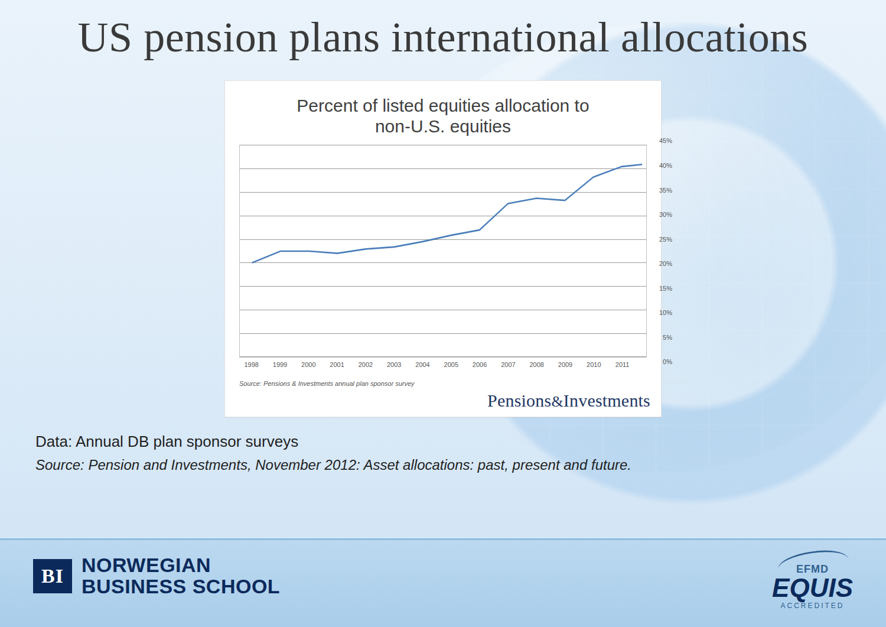US pension plans international allocations
Percent of listed equities allocation to
non-U.S. equities
45% 40% 35% 30% 25% 20% 15% 10% 5% 0%
1998 1999 2000 2001 2002 2003 2004 2005 2006 2007 2008 2009 2010 2011
Source: Pensions & Investments annual plan sponsor survey
Pensions&Investments
Data: Annual DB plan sponsor surveys
Source: Pension and Investments, November 2012: Asset allocations: past, present and future.
BI
NORWEGIAN
BUSINESS SCHOOL
EFMD
EQUIS
ACCREDITED